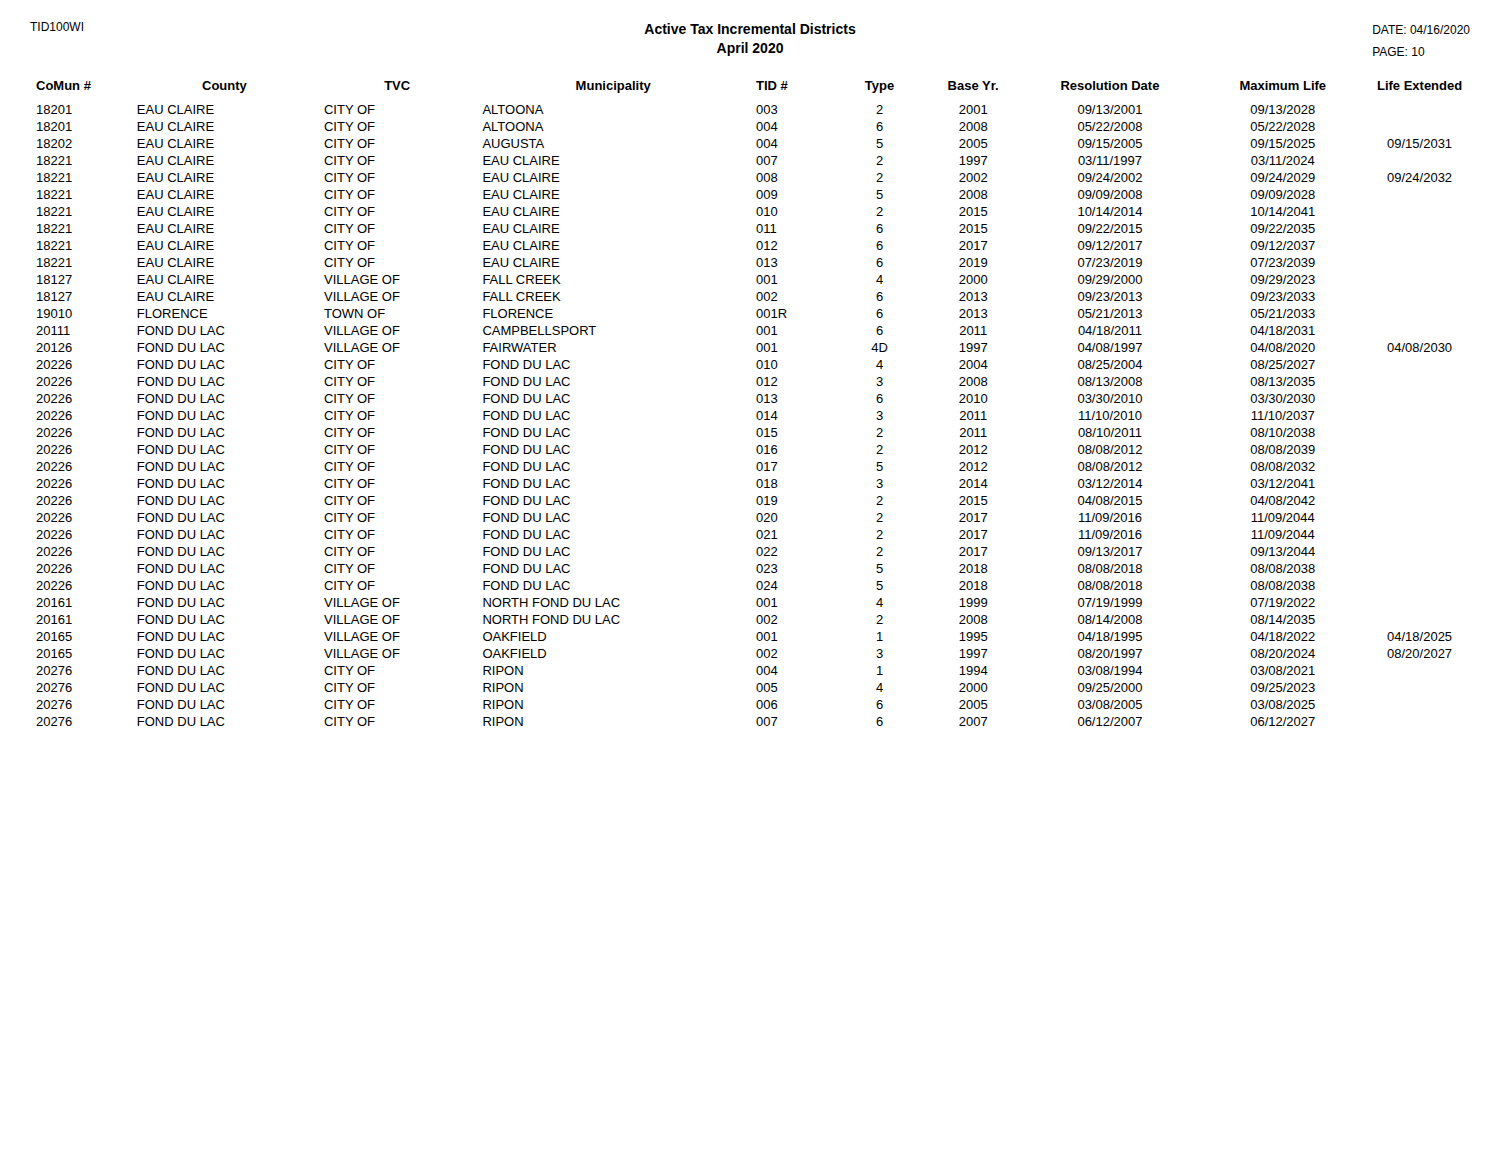TID100WI
Active Tax Incremental Districts
April 2020
DATE: 04/16/2020
PAGE: 10
| CoMun # | County | TVC | Municipality | TID # | Type | Base Yr. | Resolution Date | Maximum Life | Life Extended |
| --- | --- | --- | --- | --- | --- | --- | --- | --- | --- |
| 18201 | EAU CLAIRE | CITY OF | ALTOONA | 003 | 2 | 2001 | 09/13/2001 | 09/13/2028 | |
| 18201 | EAU CLAIRE | CITY OF | ALTOONA | 004 | 6 | 2008 | 05/22/2008 | 05/22/2028 | |
| 18202 | EAU CLAIRE | CITY OF | AUGUSTA | 004 | 5 | 2005 | 09/15/2005 | 09/15/2025 | 09/15/2031 |
| 18221 | EAU CLAIRE | CITY OF | EAU CLAIRE | 007 | 2 | 1997 | 03/11/1997 | 03/11/2024 | |
| 18221 | EAU CLAIRE | CITY OF | EAU CLAIRE | 008 | 2 | 2002 | 09/24/2002 | 09/24/2029 | 09/24/2032 |
| 18221 | EAU CLAIRE | CITY OF | EAU CLAIRE | 009 | 5 | 2008 | 09/09/2008 | 09/09/2028 | |
| 18221 | EAU CLAIRE | CITY OF | EAU CLAIRE | 010 | 2 | 2015 | 10/14/2014 | 10/14/2041 | |
| 18221 | EAU CLAIRE | CITY OF | EAU CLAIRE | 011 | 6 | 2015 | 09/22/2015 | 09/22/2035 | |
| 18221 | EAU CLAIRE | CITY OF | EAU CLAIRE | 012 | 6 | 2017 | 09/12/2017 | 09/12/2037 | |
| 18221 | EAU CLAIRE | CITY OF | EAU CLAIRE | 013 | 6 | 2019 | 07/23/2019 | 07/23/2039 | |
| 18127 | EAU CLAIRE | VILLAGE OF | FALL CREEK | 001 | 4 | 2000 | 09/29/2000 | 09/29/2023 | |
| 18127 | EAU CLAIRE | VILLAGE OF | FALL CREEK | 002 | 6 | 2013 | 09/23/2013 | 09/23/2033 | |
| 19010 | FLORENCE | TOWN OF | FLORENCE | 001R | 6 | 2013 | 05/21/2013 | 05/21/2033 | |
| 20111 | FOND DU LAC | VILLAGE OF | CAMPBELLSPORT | 001 | 6 | 2011 | 04/18/2011 | 04/18/2031 | |
| 20126 | FOND DU LAC | VILLAGE OF | FAIRWATER | 001 | 4D | 1997 | 04/08/1997 | 04/08/2020 | 04/08/2030 |
| 20226 | FOND DU LAC | CITY OF | FOND DU LAC | 010 | 4 | 2004 | 08/25/2004 | 08/25/2027 | |
| 20226 | FOND DU LAC | CITY OF | FOND DU LAC | 012 | 3 | 2008 | 08/13/2008 | 08/13/2035 | |
| 20226 | FOND DU LAC | CITY OF | FOND DU LAC | 013 | 6 | 2010 | 03/30/2010 | 03/30/2030 | |
| 20226 | FOND DU LAC | CITY OF | FOND DU LAC | 014 | 3 | 2011 | 11/10/2010 | 11/10/2037 | |
| 20226 | FOND DU LAC | CITY OF | FOND DU LAC | 015 | 2 | 2011 | 08/10/2011 | 08/10/2038 | |
| 20226 | FOND DU LAC | CITY OF | FOND DU LAC | 016 | 2 | 2012 | 08/08/2012 | 08/08/2039 | |
| 20226 | FOND DU LAC | CITY OF | FOND DU LAC | 017 | 5 | 2012 | 08/08/2012 | 08/08/2032 | |
| 20226 | FOND DU LAC | CITY OF | FOND DU LAC | 018 | 3 | 2014 | 03/12/2014 | 03/12/2041 | |
| 20226 | FOND DU LAC | CITY OF | FOND DU LAC | 019 | 2 | 2015 | 04/08/2015 | 04/08/2042 | |
| 20226 | FOND DU LAC | CITY OF | FOND DU LAC | 020 | 2 | 2017 | 11/09/2016 | 11/09/2044 | |
| 20226 | FOND DU LAC | CITY OF | FOND DU LAC | 021 | 2 | 2017 | 11/09/2016 | 11/09/2044 | |
| 20226 | FOND DU LAC | CITY OF | FOND DU LAC | 022 | 2 | 2017 | 09/13/2017 | 09/13/2044 | |
| 20226 | FOND DU LAC | CITY OF | FOND DU LAC | 023 | 5 | 2018 | 08/08/2018 | 08/08/2038 | |
| 20226 | FOND DU LAC | CITY OF | FOND DU LAC | 024 | 5 | 2018 | 08/08/2018 | 08/08/2038 | |
| 20161 | FOND DU LAC | VILLAGE OF | NORTH FOND DU LAC | 001 | 4 | 1999 | 07/19/1999 | 07/19/2022 | |
| 20161 | FOND DU LAC | VILLAGE OF | NORTH FOND DU LAC | 002 | 2 | 2008 | 08/14/2008 | 08/14/2035 | |
| 20165 | FOND DU LAC | VILLAGE OF | OAKFIELD | 001 | 1 | 1995 | 04/18/1995 | 04/18/2022 | 04/18/2025 |
| 20165 | FOND DU LAC | VILLAGE OF | OAKFIELD | 002 | 3 | 1997 | 08/20/1997 | 08/20/2024 | 08/20/2027 |
| 20276 | FOND DU LAC | CITY OF | RIPON | 004 | 1 | 1994 | 03/08/1994 | 03/08/2021 | |
| 20276 | FOND DU LAC | CITY OF | RIPON | 005 | 4 | 2000 | 09/25/2000 | 09/25/2023 | |
| 20276 | FOND DU LAC | CITY OF | RIPON | 006 | 6 | 2005 | 03/08/2005 | 03/08/2025 | |
| 20276 | FOND DU LAC | CITY OF | RIPON | 007 | 6 | 2007 | 06/12/2007 | 06/12/2027 | |